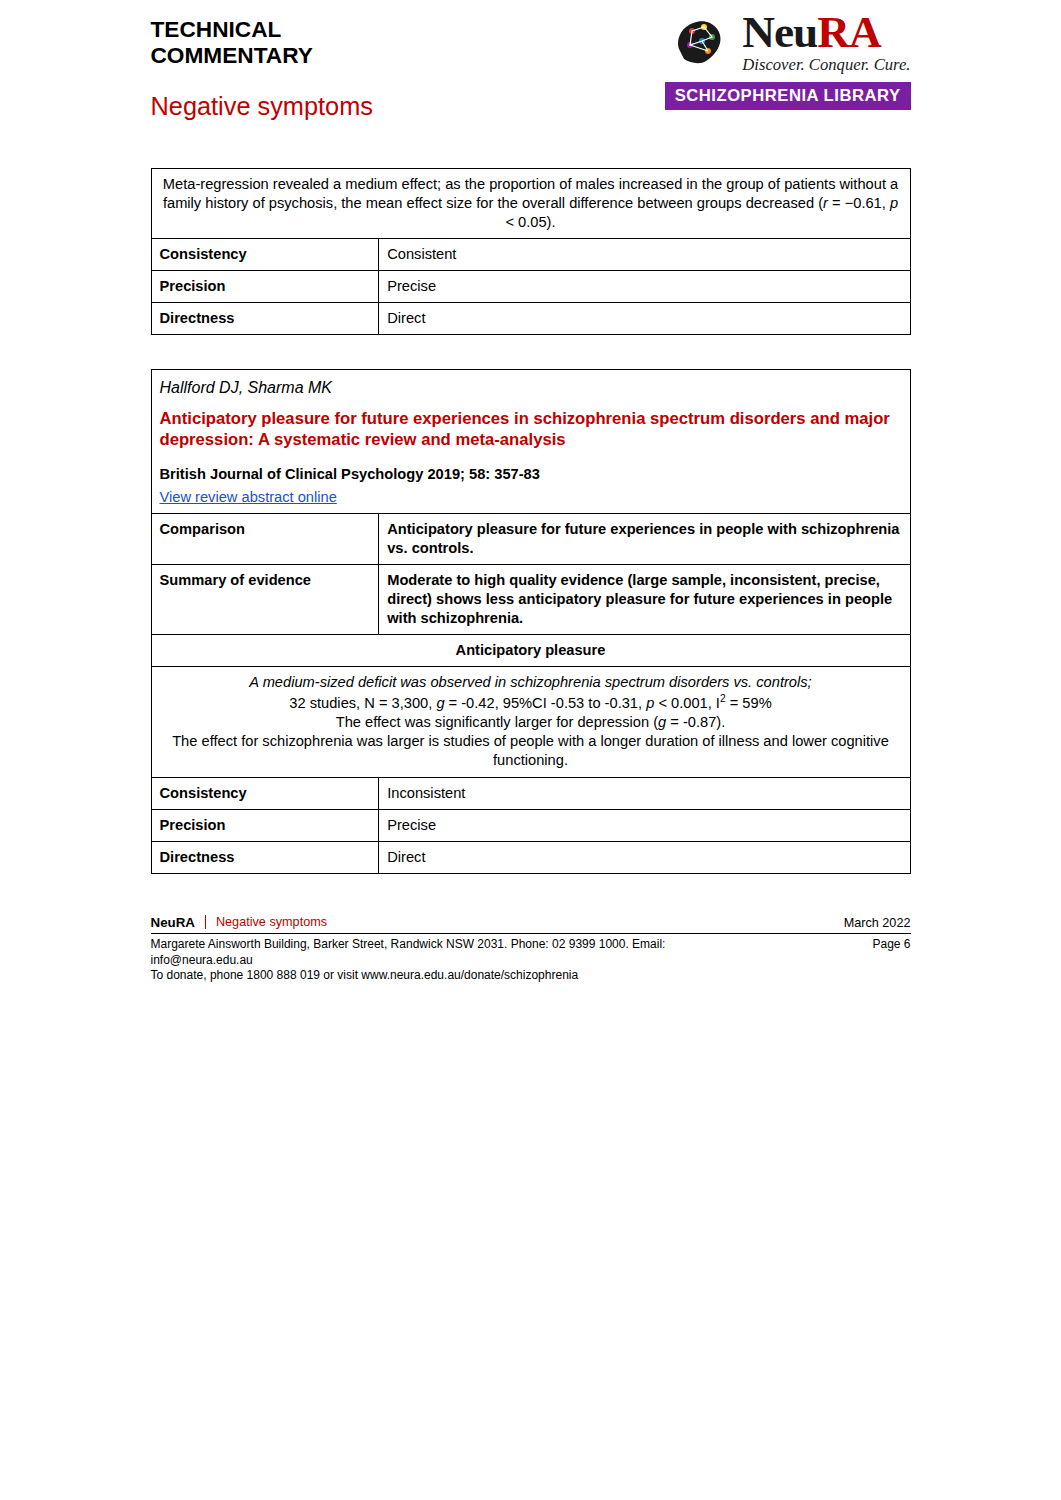TECHNICAL
COMMENTARY
Negative symptoms
Neu RA
Discover. Conquer. Cure.
SCHIZOPHRENIA LIBRARY
| Meta-regression revealed a medium effect; as the proportion of males increased in the group of patients without a family history of psychosis, the mean effect size for the overall difference between groups decreased ( r = −0.61, p < 0.05). |
| Consistency | Consistent |
| Precision | Precise |
| Directness | Direct |
| Hallford DJ, Sharma MK Anticipatory pleasure for future experiences in schizophrenia spectrum disorders and major depression: A systematic review and meta-analysis British Journal of Clinical Psychology 2019; 58: 357-83 View review abstract online |
| Comparison | Anticipatory pleasure for future experiences in people with schizophrenia vs. controls. |
| Summary of evidence | Moderate to high quality evidence (large sample, inconsistent, precise, direct) shows less anticipatory pleasure for future experiences in people with schizophrenia. |
| Anticipatory pleasure |
| A medium-sized deficit was observed in schizophrenia spectrum disorders vs. controls; 32 studies, N = 3,300, g = -0.42, 95%CI -0.53 to -0.31, p < 0.001, I 2 = 59% The effect was significantly larger for depression ( g = -0.87). The effect for schizophrenia was larger is studies of people with a longer duration of illness and lower cognitive functioning. |
| Consistency | Inconsistent |
| Precision | Precise |
| Directness | Direct |
NeuRA Negative symptoms
March 2022
Margarete Ainsworth Building, Barker Street, Randwick NSW 2031. Phone: 02 9399 1000. Email: info@neura.edu.au
To donate, phone 1800 888 019 or visit www.neura.edu.au/donate/schizophrenia
Page 6